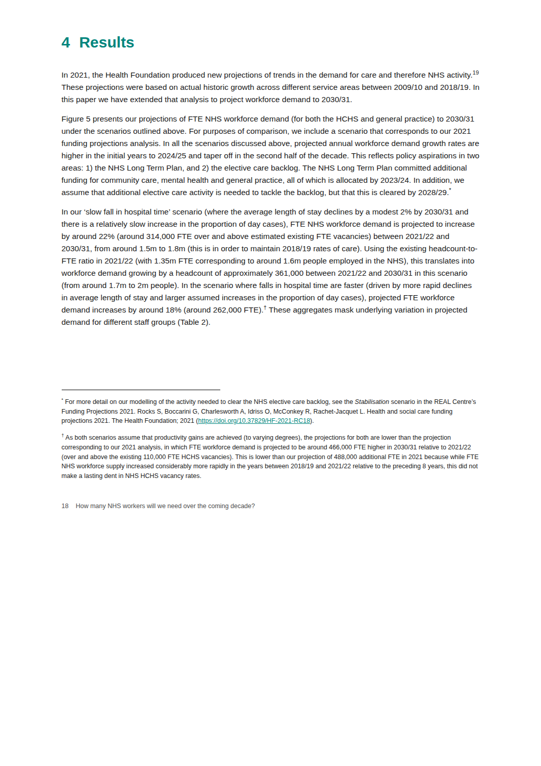4 Results
In 2021, the Health Foundation produced new projections of trends in the demand for care and therefore NHS activity.19 These projections were based on actual historic growth across different service areas between 2009/10 and 2018/19. In this paper we have extended that analysis to project workforce demand to 2030/31.
Figure 5 presents our projections of FTE NHS workforce demand (for both the HCHS and general practice) to 2030/31 under the scenarios outlined above. For purposes of comparison, we include a scenario that corresponds to our 2021 funding projections analysis. In all the scenarios discussed above, projected annual workforce demand growth rates are higher in the initial years to 2024/25 and taper off in the second half of the decade. This reflects policy aspirations in two areas: 1) the NHS Long Term Plan, and 2) the elective care backlog. The NHS Long Term Plan committed additional funding for community care, mental health and general practice, all of which is allocated by 2023/24. In addition, we assume that additional elective care activity is needed to tackle the backlog, but that this is cleared by 2028/29.*
In our ‘slow fall in hospital time’ scenario (where the average length of stay declines by a modest 2% by 2030/31 and there is a relatively slow increase in the proportion of day cases), FTE NHS workforce demand is projected to increase by around 22% (around 314,000 FTE over and above estimated existing FTE vacancies) between 2021/22 and 2030/31, from around 1.5m to 1.8m (this is in order to maintain 2018/19 rates of care). Using the existing headcount-to-FTE ratio in 2021/22 (with 1.35m FTE corresponding to around 1.6m people employed in the NHS), this translates into workforce demand growing by a headcount of approximately 361,000 between 2021/22 and 2030/31 in this scenario (from around 1.7m to 2m people). In the scenario where falls in hospital time are faster (driven by more rapid declines in average length of stay and larger assumed increases in the proportion of day cases), projected FTE workforce demand increases by around 18% (around 262,000 FTE).† These aggregates mask underlying variation in projected demand for different staff groups (Table 2).
* For more detail on our modelling of the activity needed to clear the NHS elective care backlog, see the Stabilisation scenario in the REAL Centre’s Funding Projections 2021. Rocks S, Boccarini G, Charlesworth A, Idriss O, McConkey R, Rachet-Jacquet L. Health and social care funding projections 2021. The Health Foundation; 2021 (https://doi.org/10.37829/HF-2021-RC18).
† As both scenarios assume that productivity gains are achieved (to varying degrees), the projections for both are lower than the projection corresponding to our 2021 analysis, in which FTE workforce demand is projected to be around 466,000 FTE higher in 2030/31 relative to 2021/22 (over and above the existing 110,000 FTE HCHS vacancies). This is lower than our projection of 488,000 additional FTE in 2021 because while FTE NHS workforce supply increased considerably more rapidly in the years between 2018/19 and 2021/22 relative to the preceding 8 years, this did not make a lasting dent in NHS HCHS vacancy rates.
18 How many NHS workers will we need over the coming decade?